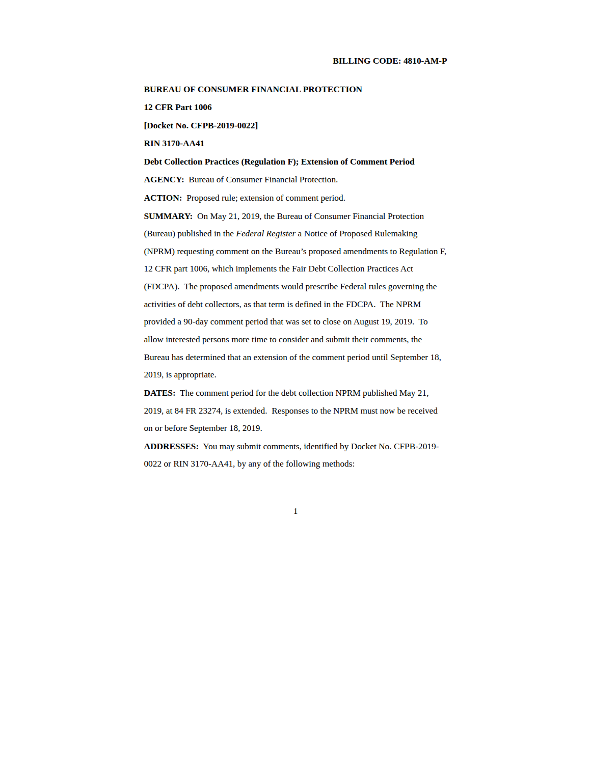BILLING CODE: 4810-AM-P
BUREAU OF CONSUMER FINANCIAL PROTECTION
12 CFR Part 1006
[Docket No. CFPB-2019-0022]
RIN 3170-AA41
Debt Collection Practices (Regulation F); Extension of Comment Period
AGENCY: Bureau of Consumer Financial Protection.
ACTION: Proposed rule; extension of comment period.
SUMMARY: On May 21, 2019, the Bureau of Consumer Financial Protection (Bureau) published in the Federal Register a Notice of Proposed Rulemaking (NPRM) requesting comment on the Bureau’s proposed amendments to Regulation F, 12 CFR part 1006, which implements the Fair Debt Collection Practices Act (FDCPA). The proposed amendments would prescribe Federal rules governing the activities of debt collectors, as that term is defined in the FDCPA. The NPRM provided a 90-day comment period that was set to close on August 19, 2019. To allow interested persons more time to consider and submit their comments, the Bureau has determined that an extension of the comment period until September 18, 2019, is appropriate.
DATES: The comment period for the debt collection NPRM published May 21, 2019, at 84 FR 23274, is extended. Responses to the NPRM must now be received on or before September 18, 2019.
ADDRESSES: You may submit comments, identified by Docket No. CFPB-2019-0022 or RIN 3170-AA41, by any of the following methods:
1